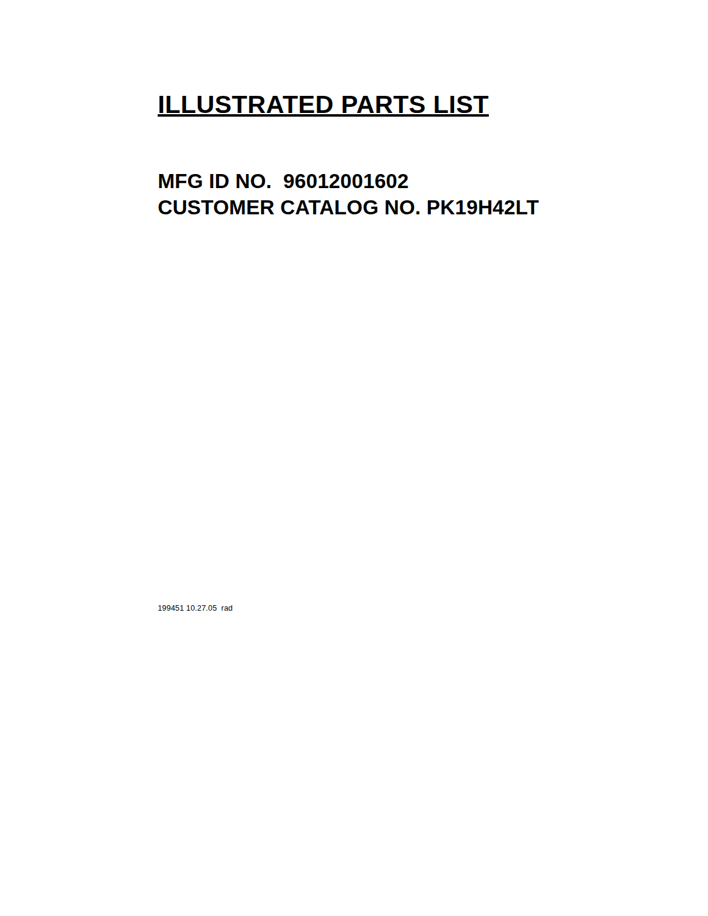ILLUSTRATED PARTS LIST
MFG ID NO. 96012001602
CUSTOMER CATALOG NO. PK19H42LT
199451 10.27.05 rad